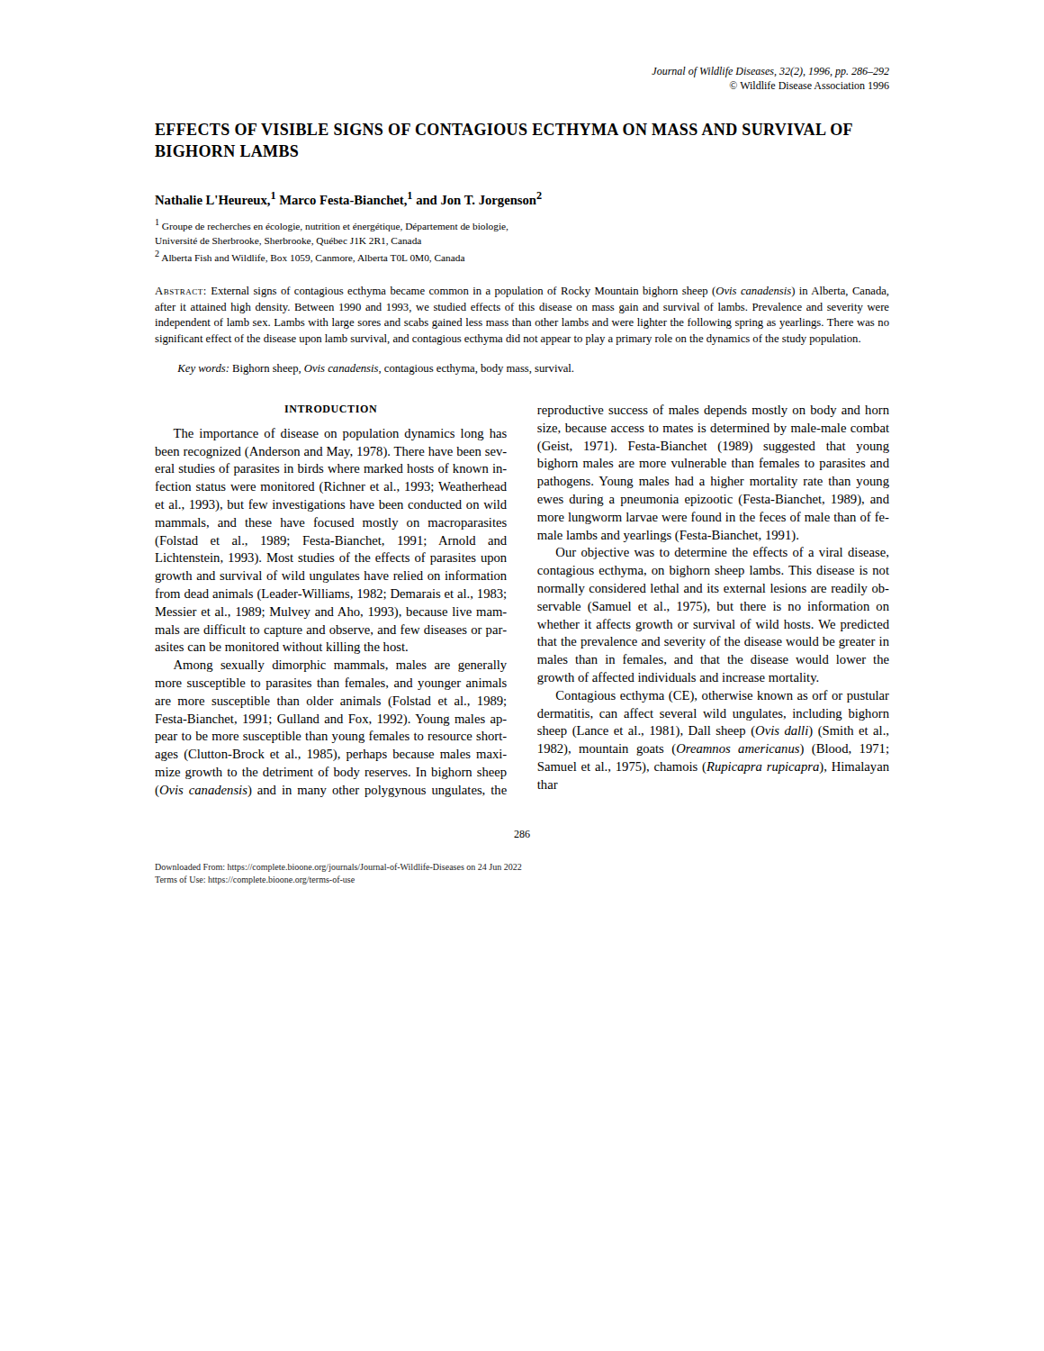Journal of Wildlife Diseases, 32(2), 1996, pp. 286–292
© Wildlife Disease Association 1996
Effects of Visible Signs of Contagious Ecthyma on Mass and Survival of Bighorn Lambs
Nathalie L'Heureux,1 Marco Festa-Bianchet,1 and Jon T. Jorgenson2
1 Groupe de recherches en écologie, nutrition et énergétique, Département de biologie,
Université de Sherbrooke, Sherbrooke, Québec J1K 2R1, Canada
2 Alberta Fish and Wildlife, Box 1059, Canmore, Alberta T0L 0M0, Canada
Abstract: External signs of contagious ecthyma became common in a population of Rocky Mountain bighorn sheep (Ovis canadensis) in Alberta, Canada, after it attained high density. Between 1990 and 1993, we studied effects of this disease on mass gain and survival of lambs. Prevalence and severity were independent of lamb sex. Lambs with large sores and scabs gained less mass than other lambs and were lighter the following spring as yearlings. There was no significant effect of the disease upon lamb survival, and contagious ecthyma did not appear to play a primary role on the dynamics of the study population.
Key words: Bighorn sheep, Ovis canadensis, contagious ecthyma, body mass, survival.
Introduction
The importance of disease on population dynamics long has been recognized (Anderson and May, 1978). There have been several studies of parasites in birds where marked hosts of known infection status were monitored (Richner et al., 1993; Weatherhead et al., 1993), but few investigations have been conducted on wild mammals, and these have focused mostly on macroparasites (Folstad et al., 1989; Festa-Bianchet, 1991; Arnold and Lichtenstein, 1993). Most studies of the effects of parasites upon growth and survival of wild ungulates have relied on information from dead animals (Leader-Williams, 1982; Demarais et al., 1983; Messier et al., 1989; Mulvey and Aho, 1993), because live mammals are difficult to capture and observe, and few diseases or parasites can be monitored without killing the host.
Among sexually dimorphic mammals, males are generally more susceptible to parasites than females, and younger animals are more susceptible than older animals (Folstad et al., 1989; Festa-Bianchet, 1991; Gulland and Fox, 1992). Young males appear to be more susceptible than young females to resource shortages (Clutton-Brock et al., 1985), perhaps because males maximize growth to the detriment of body reserves. In bighorn sheep (Ovis canadensis) and in many other polygynous ungulates, the reproductive success of males depends mostly on body and horn size, because access to mates is determined by male-male combat (Geist, 1971). Festa-Bianchet (1989) suggested that young bighorn males are more vulnerable than females to parasites and pathogens. Young males had a higher mortality rate than young ewes during a pneumonia epizootic (Festa-Bianchet, 1989), and more lungworm larvae were found in the feces of male than of female lambs and yearlings (Festa-Bianchet, 1991).
Our objective was to determine the effects of a viral disease, contagious ecthyma, on bighorn sheep lambs. This disease is not normally considered lethal and its external lesions are readily observable (Samuel et al., 1975), but there is no information on whether it affects growth or survival of wild hosts. We predicted that the prevalence and severity of the disease would be greater in males than in females, and that the disease would lower the growth of affected individuals and increase mortality.
Contagious ecthyma (CE), otherwise known as orf or pustular dermatitis, can affect several wild ungulates, including bighorn sheep (Lance et al., 1981), Dall sheep (Ovis dalli) (Smith et al., 1982), mountain goats (Oreamnos americanus) (Blood, 1971; Samuel et al., 1975), chamois (Rupicapra rupicapra), Himalayan thar
286
Downloaded From: https://complete.bioone.org/journals/Journal-of-Wildlife-Diseases on 24 Jun 2022
Terms of Use: https://complete.bioone.org/terms-of-use